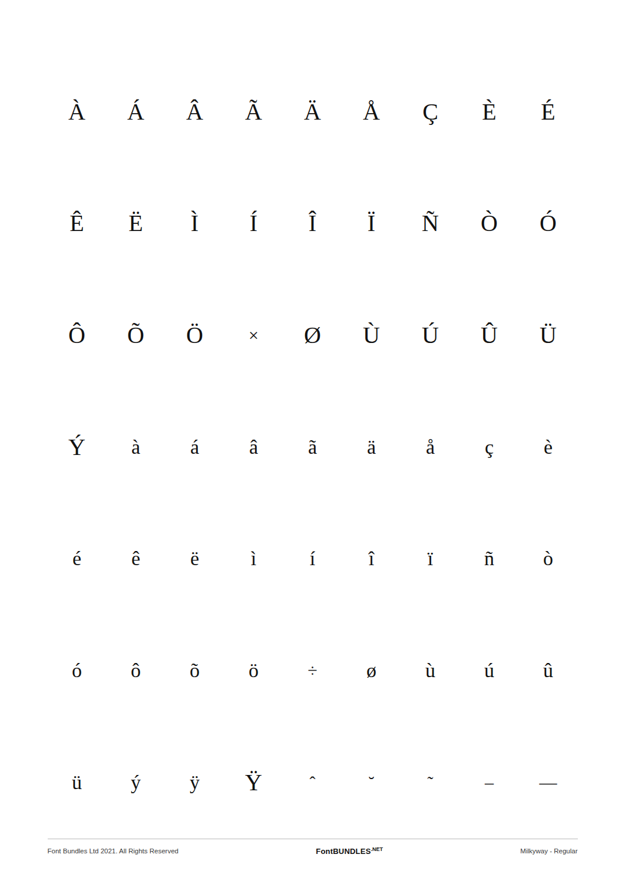À
Á
Â
Ã
Ä
Å
Ç
È
É
Ê
Ë
Ì
Í
Î
Ï
Ñ
Ò
Ó
Ô
Õ
Ö
×
Ø
Ù
Ú
Û
Ü
Ý
à
á
â
ã
ä
å
ç
è
é
ê
ë
ì
í
î
ï
ñ
ò
ó
ô
õ
ö
÷
ø
ù
ú
û
ü
ý
ÿ
Ÿ
ˆ
˘
˜
–
—
Font Bundles Ltd 2021. All Rights Reserved
FontBUNDLES.NET
Milkyway - Regular